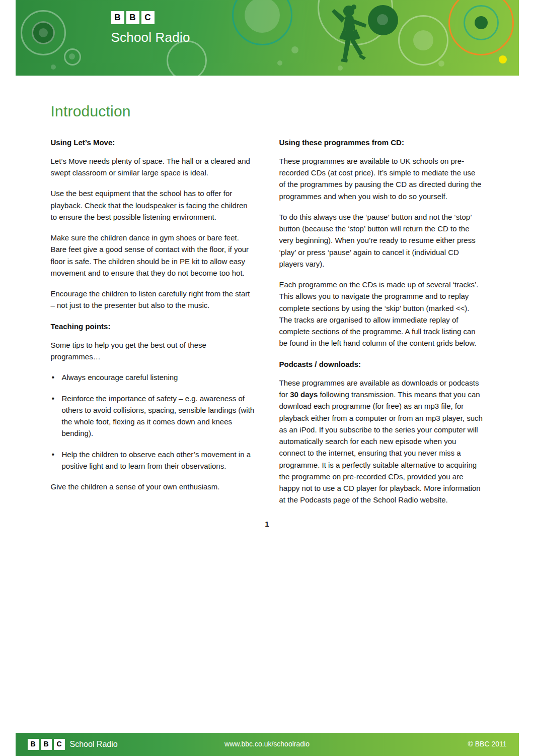BBC
School Radio
Introduction
Using Let’s Move:
Let’s Move needs plenty of space. The hall or a cleared and swept classroom or similar large space is ideal.
Use the best equipment that the school has to offer for playback. Check that the loudspeaker is facing the children to ensure the best possible listening environment.
Make sure the children dance in gym shoes or bare feet. Bare feet give a good sense of contact with the floor, if your floor is safe. The children should be in PE kit to allow easy movement and to ensure that they do not become too hot.
Encourage the children to listen carefully right from the start – not just to the presenter but also to the music.
Teaching points:
Some tips to help you get the best out of these programmes…
Always encourage careful listening
Reinforce the importance of safety – e.g. awareness of others to avoid collisions, spacing, sensible landings (with the whole foot, flexing as it comes down and knees bending).
Help the children to observe each other’s movement in a positive light and to learn from their observations.
Give the children a sense of your own enthusiasm.
Using these programmes from CD:
These programmes are available to UK schools on pre-recorded CDs (at cost price). It’s simple to mediate the use of the programmes by pausing the CD as directed during the programmes and when you wish to do so yourself.
To do this always use the ‘pause’ button and not the ‘stop’ button (because the ‘stop’ button will return the CD to the very beginning). When you’re ready to resume either press ‘play’ or press ‘pause’ again to cancel it (individual CD players vary).
Each programme on the CDs is made up of several ‘tracks’. This allows you to navigate the programme and to replay complete sections by using the ‘skip’ button (marked <<). The tracks are organised to allow immediate replay of complete sections of the programme. A full track listing can be found in the left hand column of the content grids below.
Podcasts / downloads:
These programmes are available as downloads or podcasts for 30 days following transmission. This means that you can download each programme (for free) as an mp3 file, for playback either from a computer or from an mp3 player, such as an iPod. If you subscribe to the series your computer will automatically search for each new episode when you connect to the internet, ensuring that you never miss a programme. It is a perfectly suitable alternative to acquiring the programme on pre-recorded CDs, provided you are happy not to use a CD player for playback. More information at the Podcasts page of the School Radio website.
1
BBC
School Radio
www.bbc.co.uk/schoolradio
© BBC 2011